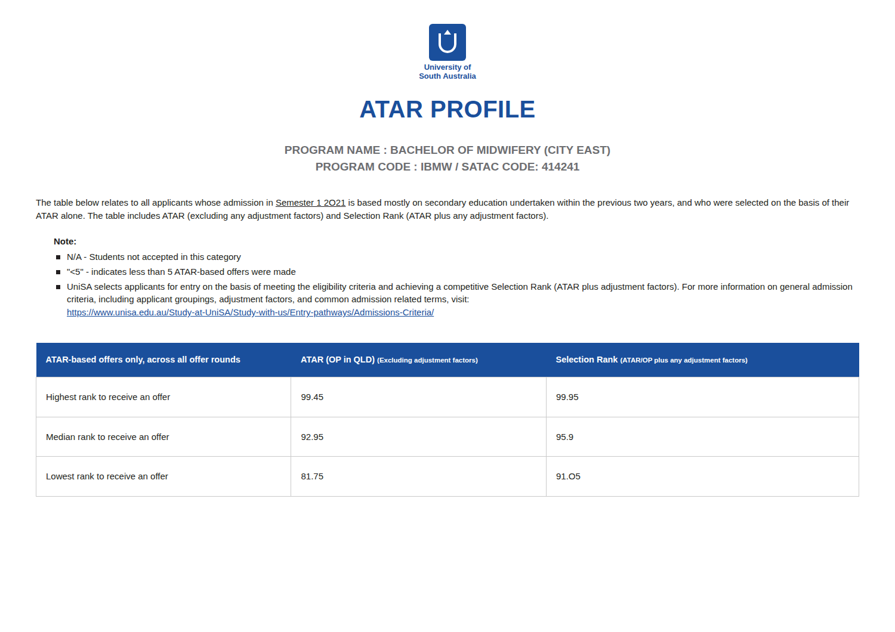University of
South Australia
ATAR PROFILE
PROGRAM NAME : BACHELOR OF MIDWIFERY (CITY EAST)
PROGRAM CODE : IBMW / SATAC CODE: 414241
The table below relates to all applicants whose admission in Semester 1 2O21 is based mostly on secondary education undertaken within the previous two years, and who were selected on the basis of their ATAR alone. The table includes ATAR (excluding any adjustment factors) and Selection Rank (ATAR plus any adjustment factors).
Note:
N/A - Students not accepted in this category
"<5" - indicates less than 5 ATAR-based offers were made
UniSA selects applicants for entry on the basis of meeting the eligibility criteria and achieving a competitive Selection Rank (ATAR plus adjustment factors). For more information on general admission criteria, including applicant groupings, adjustment factors, and common admission related terms, visit:
https://www.unisa.edu.au/Study-at-UniSA/Study-with-us/Entry-pathways/Admissions-Criteria/
| ATAR-based offers only, across all offer rounds | ATAR (OP in QLD) (Excluding adjustment factors) | Selection Rank (ATAR/OP plus any adjustment factors) |
| --- | --- | --- |
| Highest rank to receive an offer | 99.45 | 99.95 |
| Median rank to receive an offer | 92.95 | 95.9 |
| Lowest rank to receive an offer | 81.75 | 91.O5 |